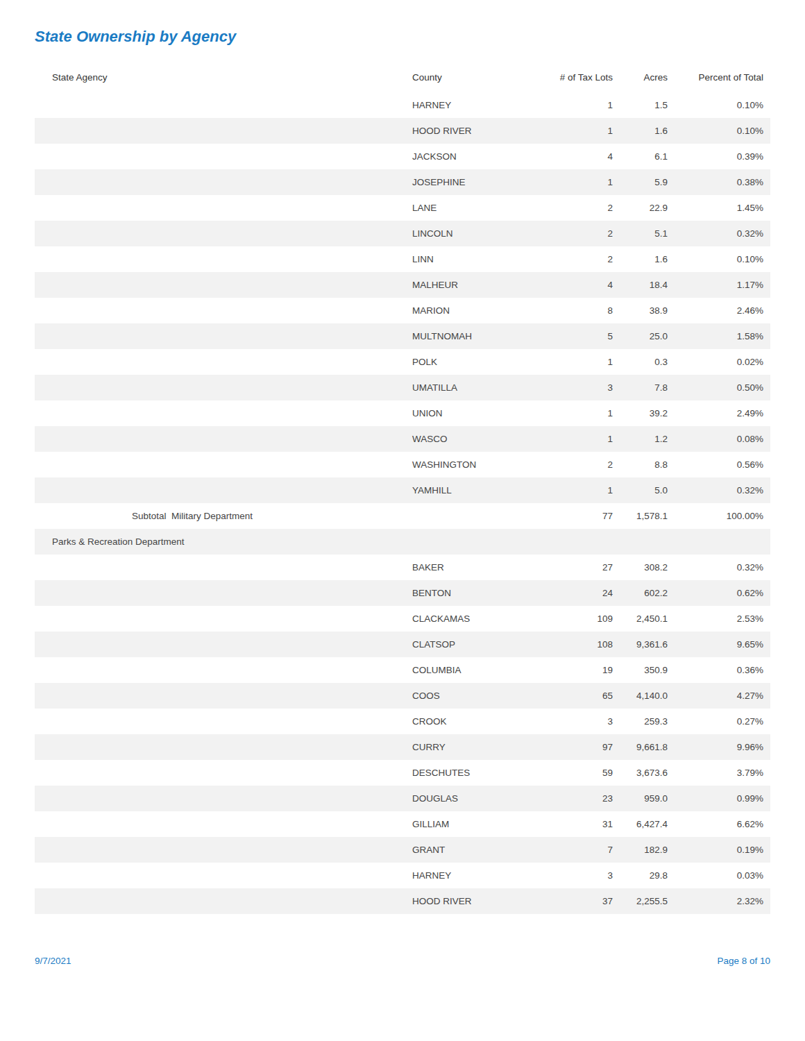State Ownership by Agency
| State Agency | County | # of Tax Lots | Acres | Percent of Total |
| --- | --- | --- | --- | --- |
| | HARNEY | 1 | 1.5 | 0.10% |
| | HOOD RIVER | 1 | 1.6 | 0.10% |
| | JACKSON | 4 | 6.1 | 0.39% |
| | JOSEPHINE | 1 | 5.9 | 0.38% |
| | LANE | 2 | 22.9 | 1.45% |
| | LINCOLN | 2 | 5.1 | 0.32% |
| | LINN | 2 | 1.6 | 0.10% |
| | MALHEUR | 4 | 18.4 | 1.17% |
| | MARION | 8 | 38.9 | 2.46% |
| | MULTNOMAH | 5 | 25.0 | 1.58% |
| | POLK | 1 | 0.3 | 0.02% |
| | UMATILLA | 3 | 7.8 | 0.50% |
| | UNION | 1 | 39.2 | 2.49% |
| | WASCO | 1 | 1.2 | 0.08% |
| | WASHINGTON | 2 | 8.8 | 0.56% |
| | YAMHILL | 1 | 5.0 | 0.32% |
| Subtotal Military Department | 77 | 1,578.1 | 100.00% |
| Parks & Recreation Department | | | | |
| | BAKER | 27 | 308.2 | 0.32% |
| | BENTON | 24 | 602.2 | 0.62% |
| | CLACKAMAS | 109 | 2,450.1 | 2.53% |
| | CLATSOP | 108 | 9,361.6 | 9.65% |
| | COLUMBIA | 19 | 350.9 | 0.36% |
| | COOS | 65 | 4,140.0 | 4.27% |
| | CROOK | 3 | 259.3 | 0.27% |
| | CURRY | 97 | 9,661.8 | 9.96% |
| | DESCHUTES | 59 | 3,673.6 | 3.79% |
| | DOUGLAS | 23 | 959.0 | 0.99% |
| | GILLIAM | 31 | 6,427.4 | 6.62% |
| | GRANT | 7 | 182.9 | 0.19% |
| | HARNEY | 3 | 29.8 | 0.03% |
| | HOOD RIVER | 37 | 2,255.5 | 2.32% |
9/7/2021 Page 8 of 10